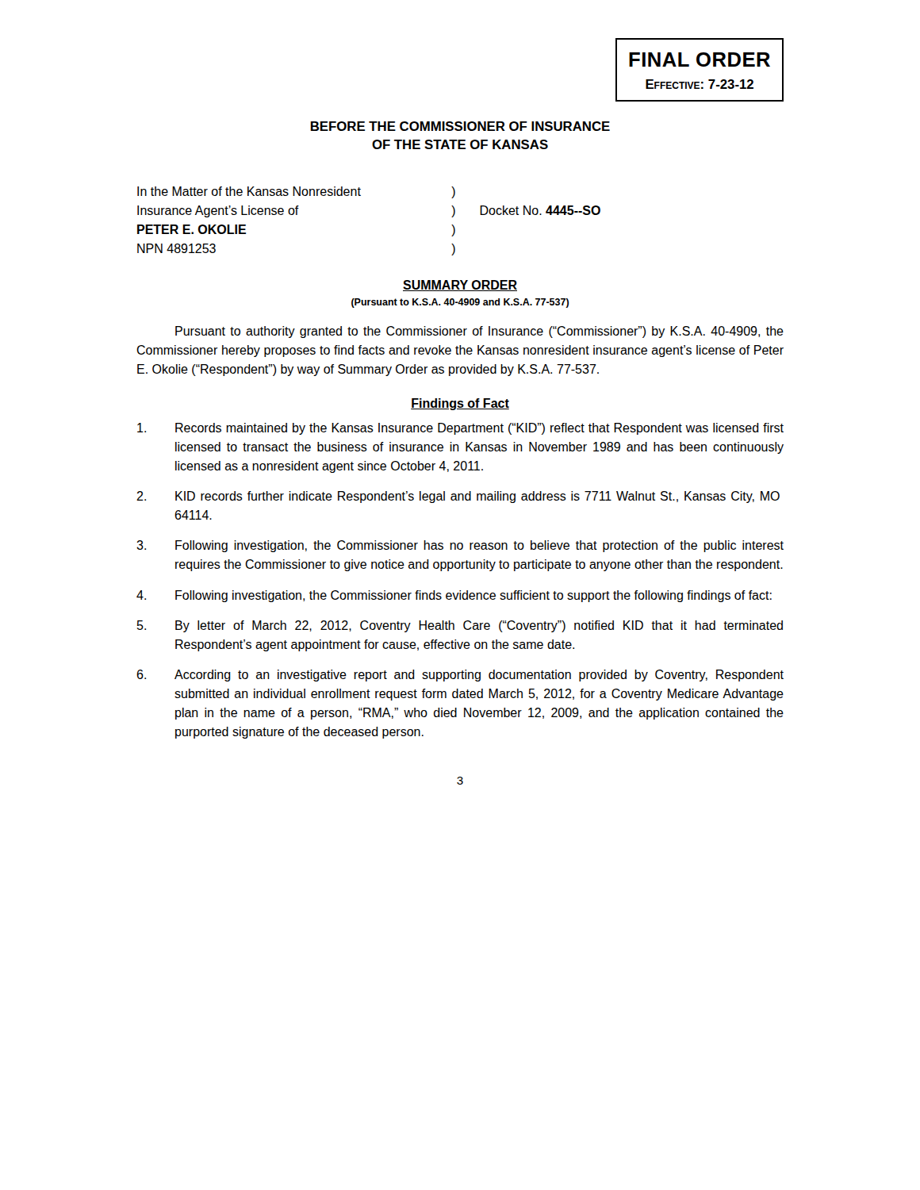FINAL ORDER
Effective: 7-23-12
BEFORE THE COMMISSIONER OF INSURANCE
OF THE STATE OF KANSAS
| In the Matter of the Kansas Nonresident | ) | |
| Insurance Agent’s License of | ) | Docket No. 4445--SO |
| PETER E. OKOLIE | ) | |
| NPN 4891253 | ) | |
SUMMARY ORDER
(Pursuant to K.S.A. 40-4909 and K.S.A. 77-537)
Pursuant to authority granted to the Commissioner of Insurance (“Commissioner”) by K.S.A. 40-4909, the Commissioner hereby proposes to find facts and revoke the Kansas nonresident insurance agent’s license of Peter E. Okolie (“Respondent”) by way of Summary Order as provided by K.S.A. 77-537.
Findings of Fact
Records maintained by the Kansas Insurance Department (“KID”) reflect that Respondent was licensed first licensed to transact the business of insurance in Kansas in November 1989 and has been continuously licensed as a nonresident agent since October 4, 2011.
KID records further indicate Respondent’s legal and mailing address is 7711 Walnut St., Kansas City, MO 64114.
Following investigation, the Commissioner has no reason to believe that protection of the public interest requires the Commissioner to give notice and opportunity to participate to anyone other than the respondent.
Following investigation, the Commissioner finds evidence sufficient to support the following findings of fact:
By letter of March 22, 2012, Coventry Health Care (“Coventry”) notified KID that it had terminated Respondent’s agent appointment for cause, effective on the same date.
According to an investigative report and supporting documentation provided by Coventry, Respondent submitted an individual enrollment request form dated March 5, 2012, for a Coventry Medicare Advantage plan in the name of a person, “RMA,” who died November 12, 2009, and the application contained the purported signature of the deceased person.
3